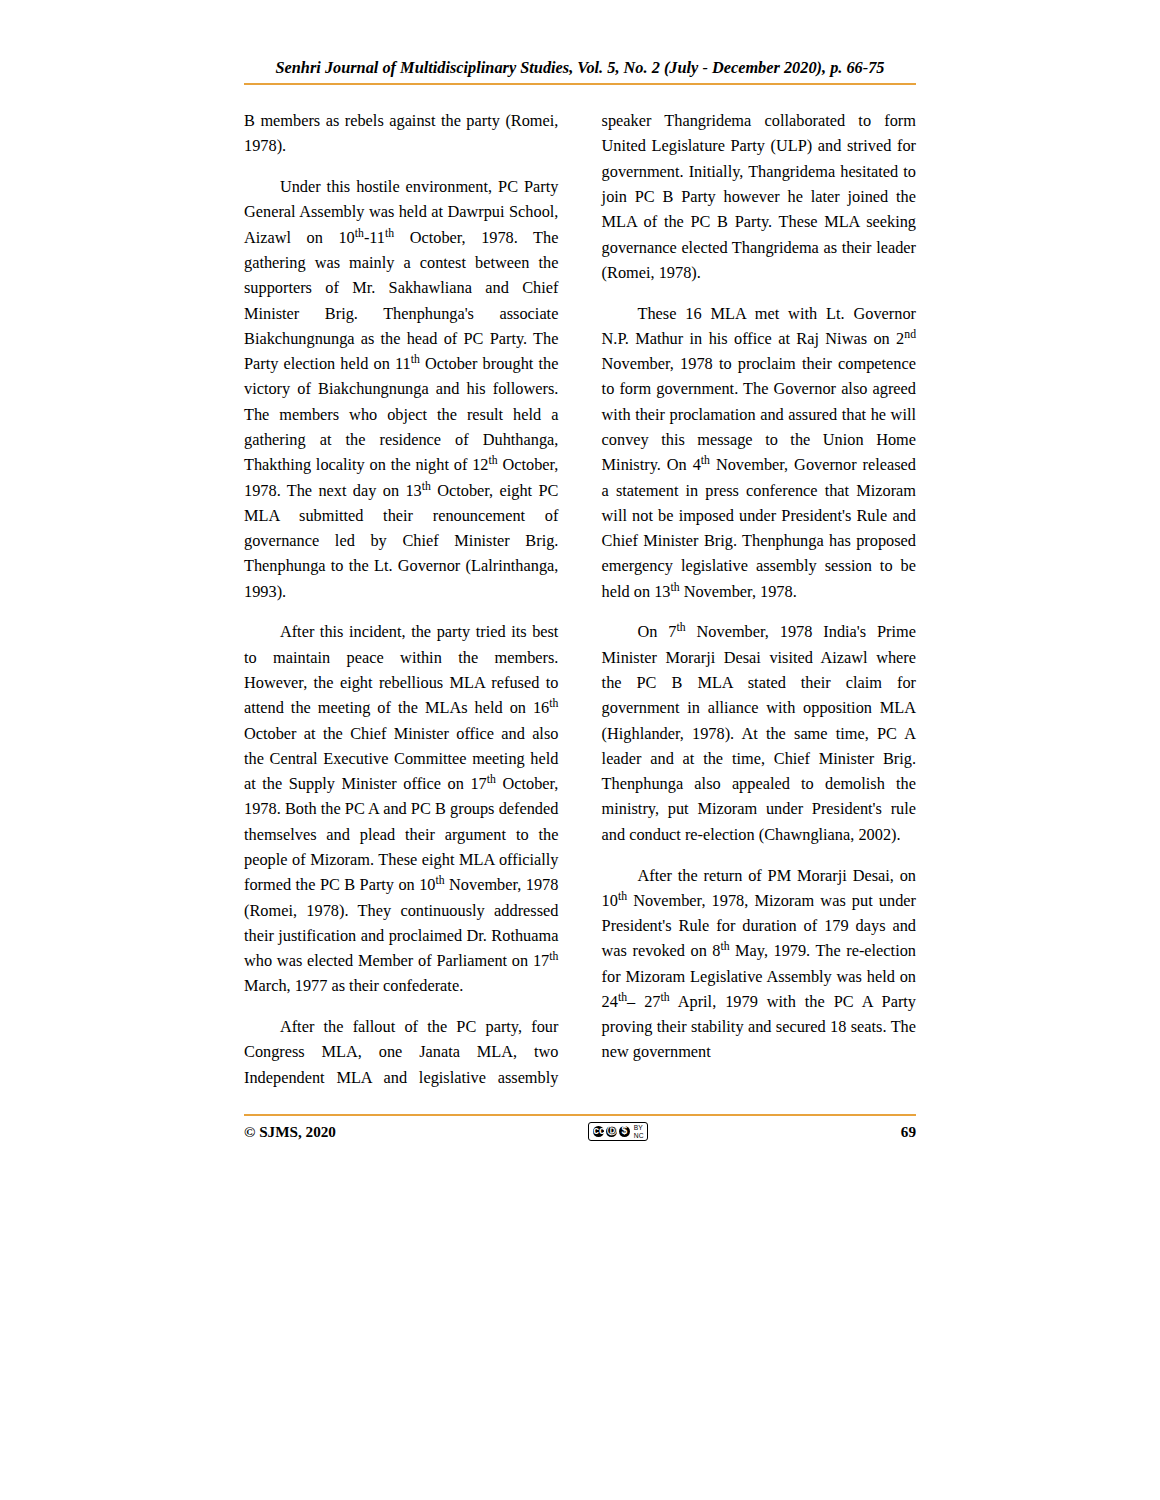Senhri Journal of Multidisciplinary Studies, Vol. 5, No. 2 (July - December 2020), p. 66-75
B members as rebels against the party (Romei, 1978).
Under this hostile environment, PC Party General Assembly was held at Dawrpui School, Aizawl on 10th-11th October, 1978. The gathering was mainly a contest between the supporters of Mr. Sakhawliana and Chief Minister Brig. Thenphunga's associate Biakchungnunga as the head of PC Party. The Party election held on 11th October brought the victory of Biakchungnunga and his followers. The members who object the result held a gathering at the residence of Duhthanga, Thakthing locality on the night of 12th October, 1978. The next day on 13th October, eight PC MLA submitted their renouncement of governance led by Chief Minister Brig. Thenphunga to the Lt. Governor (Lalrinthanga, 1993).
After this incident, the party tried its best to maintain peace within the members. However, the eight rebellious MLA refused to attend the meeting of the MLAs held on 16th October at the Chief Minister office and also the Central Executive Committee meeting held at the Supply Minister office on 17th October, 1978. Both the PC A and PC B groups defended themselves and plead their argument to the people of Mizoram. These eight MLA officially formed the PC B Party on 10th November, 1978 (Romei, 1978). They continuously addressed their justification and proclaimed Dr. Rothuama who was elected Member of Parliament on 17th March, 1977 as their confederate.
After the fallout of the PC party, four Congress MLA, one Janata MLA, two Independent MLA and legislative assembly speaker Thangridema collaborated to form United Legislature Party (ULP) and strived for government. Initially, Thangridema hesitated to join PC B Party however he later joined the MLA of the PC B Party. These MLA seeking governance elected Thangridema as their leader (Romei, 1978).
These 16 MLA met with Lt. Governor N.P. Mathur in his office at Raj Niwas on 2nd November, 1978 to proclaim their competence to form government. The Governor also agreed with their proclamation and assured that he will convey this message to the Union Home Ministry. On 4th November, Governor released a statement in press conference that Mizoram will not be imposed under President's Rule and Chief Minister Brig. Thenphunga has proposed emergency legislative assembly session to be held on 13th November, 1978.
On 7th November, 1978 India's Prime Minister Morarji Desai visited Aizawl where the PC B MLA stated their claim for government in alliance with opposition MLA (Highlander, 1978). At the same time, PC A leader and at the time, Chief Minister Brig. Thenphunga also appealed to demolish the ministry, put Mizoram under President's rule and conduct re-election (Chawngliana, 2002).
After the return of PM Morarji Desai, on 10th November, 1978, Mizoram was put under President's Rule for duration of 179 days and was revoked on 8th May, 1979. The re-election for Mizoram Legislative Assembly was held on 24th– 27th April, 1979 with the PC A Party proving their stability and secured 18 seats. The new government
© SJMS, 2020
cc Ⓓ $ BY
NC
69